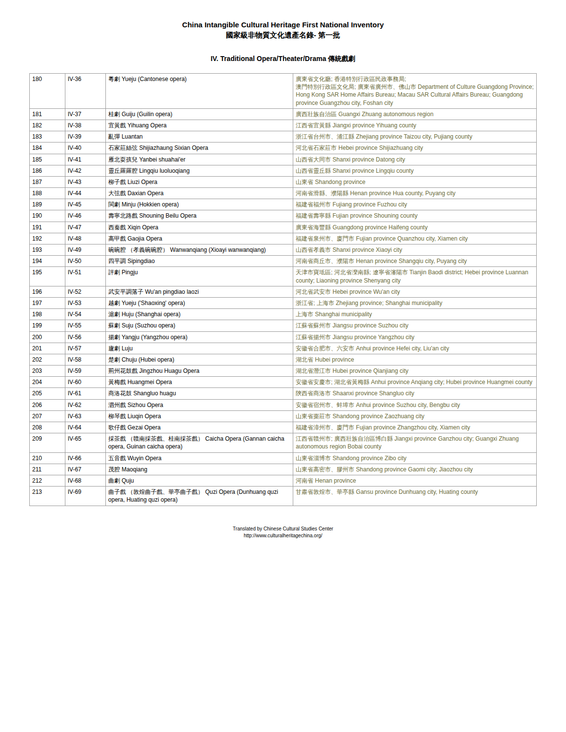China Intangible Cultural Heritage First National Inventory
國家級非物質文化遺產名錄- 第一批
IV. Traditional Opera/Theater/Drama 傳統戲劇
| 180 | IV-36 | 粵劇 Yueju (Cantonese opera) | 廣東省文化廳; 香港特別行政區民政事務局; 澳門特別行政區文化局; 廣東省廣州市、佛山市 Department of Culture Guangdong Province; Hong Kong SAR Home Affairs Bureau; Macau SAR Cultural Affairs Bureau; Guangdong province Guangzhou city, Foshan city |
| 181 | IV-37 | 桂劇 Guiju (Guilin opera) | 廣西壯族自治區 Guangxi Zhuang autonomous region |
| 182 | IV-38 | 宜黃戲 Yihuang Opera | 江西省宜黃縣 Jiangxi province Yihuang county |
| 183 | IV-39 | 亂彈 Luantan | 浙江省台州市、浦江縣 Zhejiang province Taizou city, Pujiang county |
| 184 | IV-40 | 石家莊絲弦 Shijiazhaung Sixian Opera | 河北省石家莊市 Hebei province Shijiazhuang city |
| 185 | IV-41 | 雁北耍孩兒 Yanbei shuahai'er | 山西省大同市 Shanxi province Datong city |
| 186 | IV-42 | 靈丘羅羅腔 Lingqiu luoluoqiang | 山西省靈丘縣 Shanxi province Lingqiu county |
| 187 | IV-43 | 柳子戲 Liuzi Opera | 山東省 Shandong province |
| 188 | IV-44 | 大弦戲 Daxian Opera | 河南省滑縣、濮陽縣 Henan province Hua county, Puyang city |
| 189 | IV-45 | 閩劇 Minju (Hokkien opera) | 福建省福州市 Fujiang province Fuzhou city |
| 190 | IV-46 | 壽寧北路戲 Shouning Beilu Opera | 福建省壽寧縣 Fujian province Shouning county |
| 191 | IV-47 | 西秦戲 Xiqin Opera | 廣東省海豐縣 Guangdong province Haifeng county |
| 192 | IV-48 | 高甲戲 Gaojia Opera | 福建省泉州市、廈門市 Fujian province Quanzhou city, Xiamen city |
| 193 | IV-49 | 碗碗腔 （孝義碗碗腔） Wanwanqiang (Xioayi wanwanqiang) | 山西省孝義市 Shanxi province Xiaoyi city |
| 194 | IV-50 | 四平調 Sipingdiao | 河南省商丘市、濮陽市 Henan province Shangqiu city, Puyang city |
| 195 | IV-51 | 評劇 Pingju | 天津市寶坻區; 河北省灤南縣; 遼寧省瀋陽市 Tianjin Baodi district; Hebei province Luannan county; Liaoning province Shenyang city |
| 196 | IV-52 | 武安平調落子 Wu'an pingdiao laozi | 河北省武安市 Hebei province Wu'an city |
| 197 | IV-53 | 越劇 Yueju ('Shaoxing' opera) | 浙江省; 上海市 Zhejiang province; Shanghai municipality |
| 198 | IV-54 | 滬劇 Huju (Shanghai opera) | 上海市 Shanghai municipality |
| 199 | IV-55 | 蘇劇 Suju (Suzhou opera) | 江蘇省蘇州市 Jiangsu province Suzhou city |
| 200 | IV-56 | 揚劇 Yangju (Yangzhou opera) | 江蘇省揚州市 Jiangsu province Yangzhou city |
| 201 | IV-57 | 廬劇 Luju | 安徽省合肥市、六安市 Anhui province Hefei city, Liu'an city |
| 202 | IV-58 | 楚劇 Chuju (Hubei opera) | 湖北省 Hubei province |
| 203 | IV-59 | 荊州花鼓戲 Jingzhou Huagu Opera | 湖北省潛江市 Hubei province Qianjiang city |
| 204 | IV-60 | 黃梅戲 Huangmei Opera | 安徽省安慶市; 湖北省黃梅縣 Anhui province Anqiang city; Hubei province Huangmei county |
| 205 | IV-61 | 商洛花鼓 Shangluo huagu | 陝西省商洛市 Shaanxi province Shangluo city |
| 206 | IV-62 | 泗州戲 Sizhou Opera | 安徽省宿州市、蚌埠市 Anhui province Suzhou city, Bengbu city |
| 207 | IV-63 | 柳琴戲 Liuqin Opera | 山東省棗莊市 Shandong province Zaozhuang city |
| 208 | IV-64 | 歌仔戲 Gezai Opera | 福建省漳州市、廈門市 Fujian province Zhangzhou city, Xiamen city |
| 209 | IV-65 | 採茶戲 （贛南採茶戲、桂南採茶戲） Caicha Opera (Gannan caicha opera, Guinan caicha opera) | 江西省贛州市; 廣西壯族自治區博白縣 Jiangxi province Ganzhou city; Guangxi Zhuang autonomous region Bobai county |
| 210 | IV-66 | 五音戲 Wuyin Opera | 山東省淄博市 Shandong province Zibo city |
| 211 | IV-67 | 茂腔 Maoqiang | 山東省高密市、膠州市 Shandong province Gaomi city; Jiaozhou city |
| 212 | IV-68 | 曲劇 Quju | 河南省 Henan province |
| 213 | IV-69 | 曲子戲 （敦煌曲子戲、華亭曲子戲） Quzi Opera (Dunhuang quzi opera, Huating quzi opera) | 甘肅省敦煌市、華亭縣 Gansu province Dunhuang city, Huating county |
Translated by Chinese Cultural Studies Center
http://www.culturalheritagechina.org/